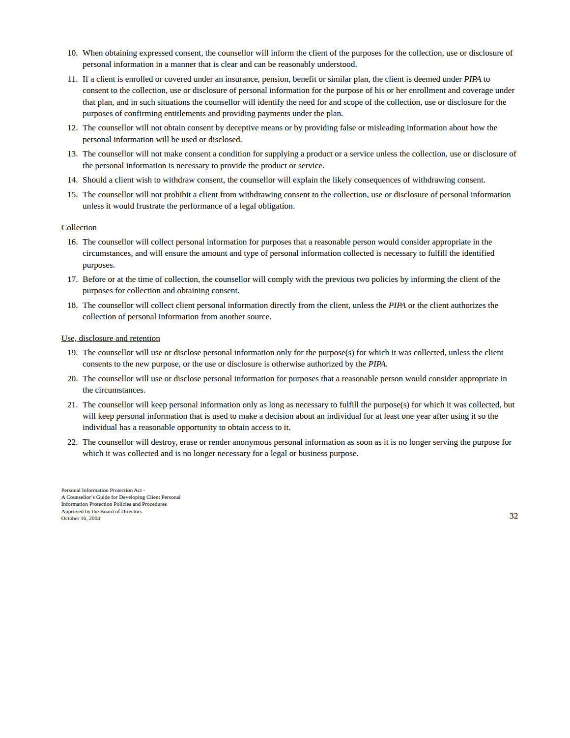When obtaining expressed consent, the counsellor will inform the client of the purposes for the collection, use or disclosure of personal information in a manner that is clear and can be reasonably understood.
If a client is enrolled or covered under an insurance, pension, benefit or similar plan, the client is deemed under PIPA to consent to the collection, use or disclosure of personal information for the purpose of his or her enrollment and coverage under that plan, and in such situations the counsellor will identify the need for and scope of the collection, use or disclosure for the purposes of confirming entitlements and providing payments under the plan.
The counsellor will not obtain consent by deceptive means or by providing false or misleading information about how the personal information will be used or disclosed.
The counsellor will not make consent a condition for supplying a product or a service unless the collection, use or disclosure of the personal information is necessary to provide the product or service.
Should a client wish to withdraw consent, the counsellor will explain the likely consequences of withdrawing consent.
The counsellor will not prohibit a client from withdrawing consent to the collection, use or disclosure of personal information unless it would frustrate the performance of a legal obligation.
Collection
The counsellor will collect personal information for purposes that a reasonable person would consider appropriate in the circumstances, and will ensure the amount and type of personal information collected is necessary to fulfill the identified purposes.
Before or at the time of collection, the counsellor will comply with the previous two policies by informing the client of the purposes for collection and obtaining consent.
The counsellor will collect client personal information directly from the client, unless the PIPA or the client authorizes the collection of personal information from another source.
Use, disclosure and retention
The counsellor will use or disclose personal information only for the purpose(s) for which it was collected, unless the client consents to the new purpose, or the use or disclosure is otherwise authorized by the PIPA.
The counsellor will use or disclose personal information for purposes that a reasonable person would consider appropriate in the circumstances.
The counsellor will keep personal information only as long as necessary to fulfill the purpose(s) for which it was collected, but will keep personal information that is used to make a decision about an individual for at least one year after using it so the individual has a reasonable opportunity to obtain access to it.
The counsellor will destroy, erase or render anonymous personal information as soon as it is no longer serving the purpose for which it was collected and is no longer necessary for a legal or business purpose.
Personal Information Protection Act -
A Counsellor’s Guide for Developing Client Personal
Information Protection Policies and Procedures
Approved by the Board of Directors
October 16, 2004
32